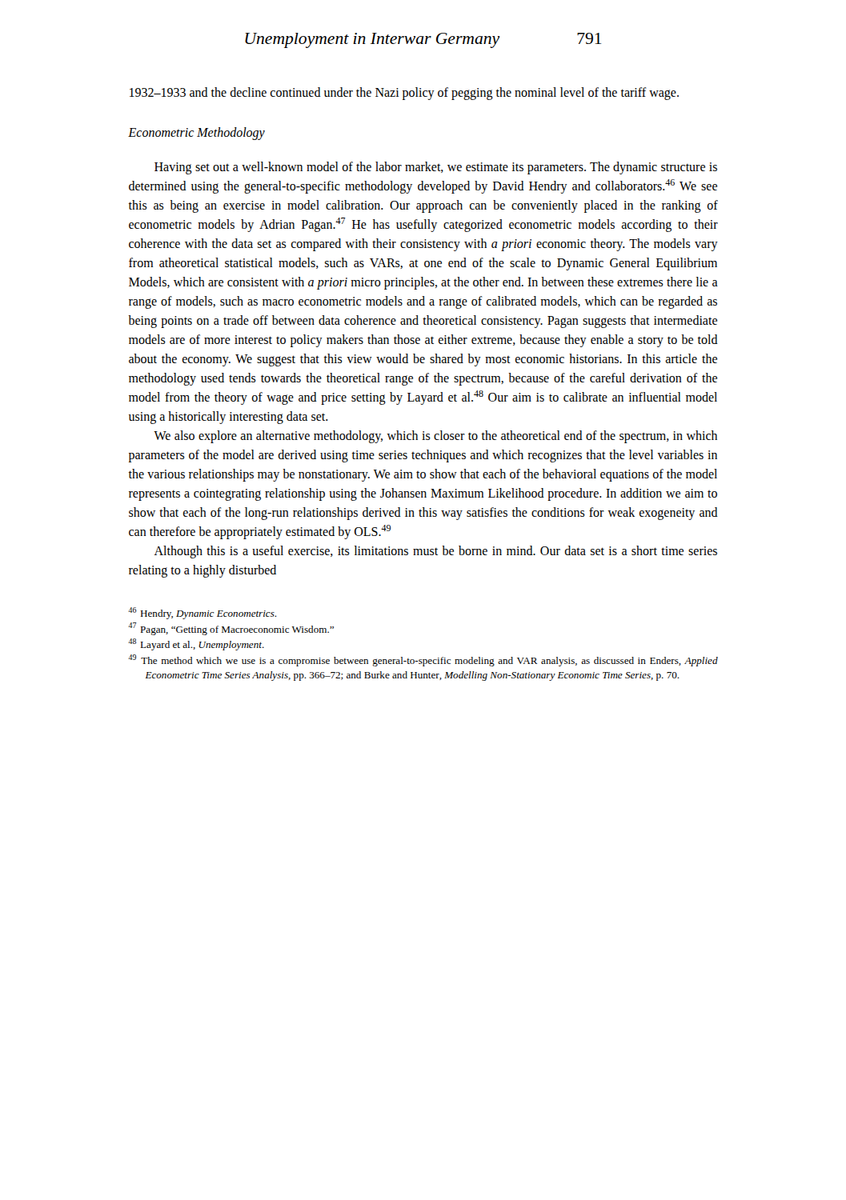Unemployment in Interwar Germany 791
1932–1933 and the decline continued under the Nazi policy of pegging the nominal level of the tariff wage.
Econometric Methodology
Having set out a well-known model of the labor market, we estimate its parameters. The dynamic structure is determined using the general-to-specific methodology developed by David Hendry and collaborators.46 We see this as being an exercise in model calibration. Our approach can be conveniently placed in the ranking of econometric models by Adrian Pagan.47 He has usefully categorized econometric models according to their coherence with the data set as compared with their consistency with a priori economic theory. The models vary from atheoretical statistical models, such as VARs, at one end of the scale to Dynamic General Equilibrium Models, which are consistent with a priori micro principles, at the other end. In between these extremes there lie a range of models, such as macro econometric models and a range of calibrated models, which can be regarded as being points on a trade off between data coherence and theoretical consistency. Pagan suggests that intermediate models are of more interest to policy makers than those at either extreme, because they enable a story to be told about the economy. We suggest that this view would be shared by most economic historians. In this article the methodology used tends towards the theoretical range of the spectrum, because of the careful derivation of the model from the theory of wage and price setting by Layard et al.48 Our aim is to calibrate an influential model using a historically interesting data set.
We also explore an alternative methodology, which is closer to the atheoretical end of the spectrum, in which parameters of the model are derived using time series techniques and which recognizes that the level variables in the various relationships may be nonstationary. We aim to show that each of the behavioral equations of the model represents a cointegrating relationship using the Johansen Maximum Likelihood procedure. In addition we aim to show that each of the long-run relationships derived in this way satisfies the conditions for weak exogeneity and can therefore be appropriately estimated by OLS.49
Although this is a useful exercise, its limitations must be borne in mind. Our data set is a short time series relating to a highly disturbed
46 Hendry, Dynamic Econometrics.
47 Pagan, “Getting of Macroeconomic Wisdom.”
48 Layard et al., Unemployment.
49 The method which we use is a compromise between general-to-specific modeling and VAR analysis, as discussed in Enders, Applied Econometric Time Series Analysis, pp. 366–72; and Burke and Hunter, Modelling Non-Stationary Economic Time Series, p. 70.